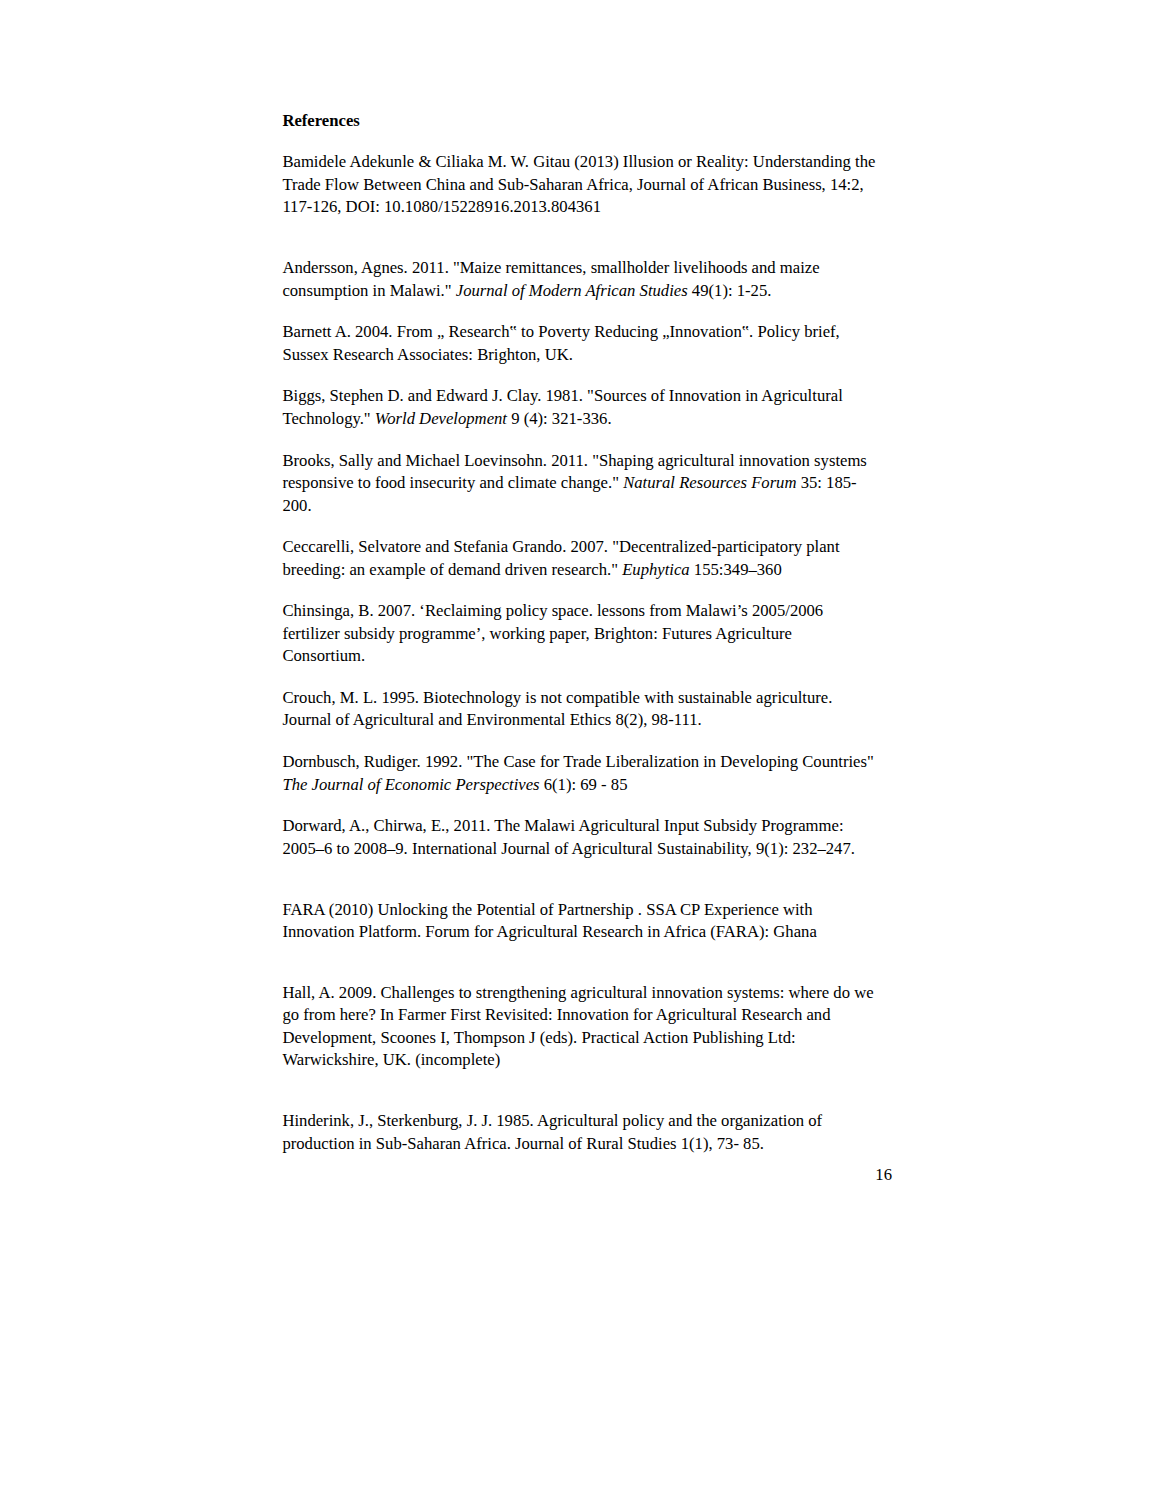References
Bamidele Adekunle & Ciliaka M. W. Gitau (2013) Illusion or Reality: Understanding the Trade Flow Between China and Sub-Saharan Africa, Journal of African Business, 14:2, 117-126, DOI: 10.1080/15228916.2013.804361
Andersson, Agnes. 2011. "Maize remittances, smallholder livelihoods and maize consumption in Malawi." Journal of Modern African Studies 49(1): 1-25.
Barnett A. 2004. From „ Research‟ to Poverty Reducing „Innovation‟. Policy brief, Sussex Research Associates: Brighton, UK.
Biggs, Stephen D. and Edward J. Clay. 1981. "Sources of Innovation in Agricultural Technology." World Development 9 (4): 321-336.
Brooks, Sally and Michael Loevinsohn. 2011. "Shaping agricultural innovation systems responsive to food insecurity and climate change." Natural Resources Forum 35: 185-200.
Ceccarelli, Selvatore and Stefania Grando. 2007. "Decentralized-participatory plant breeding: an example of demand driven research." Euphytica 155:349–360
Chinsinga, B. 2007. ‘Reclaiming policy space. lessons from Malawi’s 2005/2006 fertilizer subsidy programme’, working paper, Brighton: Futures Agriculture Consortium.
Crouch, M. L. 1995. Biotechnology is not compatible with sustainable agriculture. Journal of Agricultural and Environmental Ethics 8(2), 98-111.
Dornbusch, Rudiger. 1992. "The Case for Trade Liberalization in Developing Countries" The Journal of Economic Perspectives 6(1): 69 - 85
Dorward, A., Chirwa, E., 2011. The Malawi Agricultural Input Subsidy Programme: 2005–6 to 2008–9. International Journal of Agricultural Sustainability, 9(1): 232–247.
FARA (2010) Unlocking the Potential of Partnership . SSA CP Experience with Innovation Platform. Forum for Agricultural Research in Africa (FARA): Ghana
Hall, A. 2009. Challenges to strengthening agricultural innovation systems: where do we go from here? In Farmer First Revisited: Innovation for Agricultural Research and Development, Scoones I, Thompson J (eds). Practical Action Publishing Ltd: Warwickshire, UK. (incomplete)
Hinderink, J., Sterkenburg, J. J. 1985. Agricultural policy and the organization of production in Sub-Saharan Africa. Journal of Rural Studies 1(1), 73- 85.
16